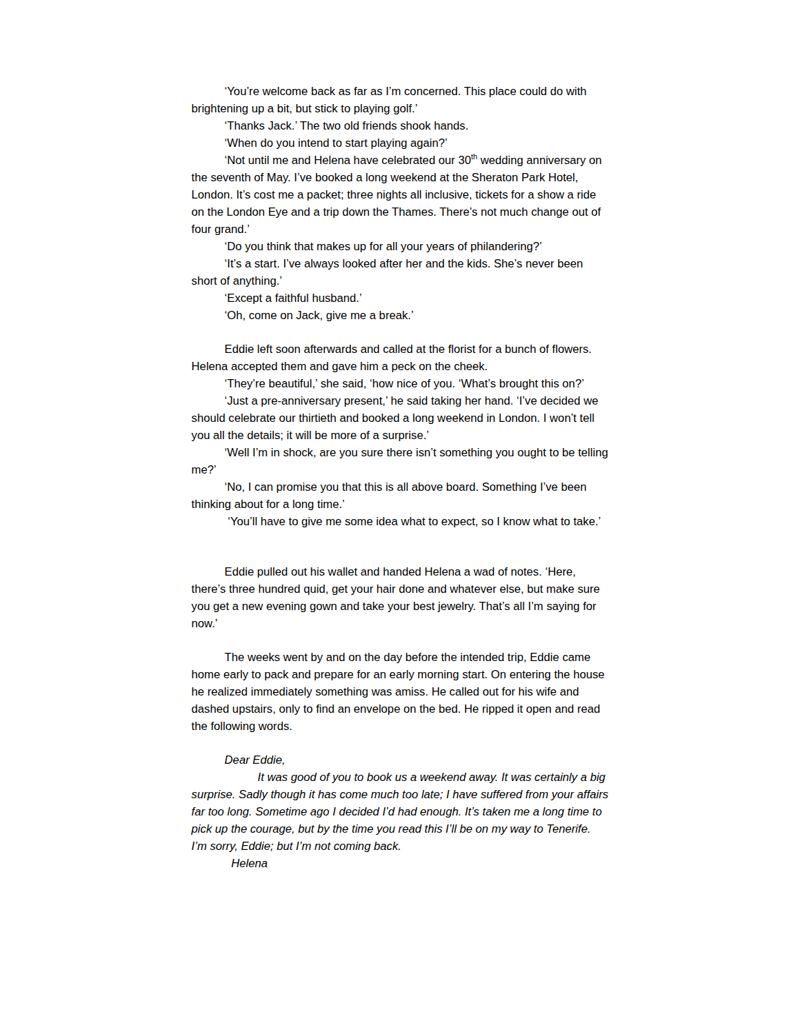‘You’re welcome back as far as I’m concerned. This place could do with brightening up a bit, but stick to playing golf.’
‘Thanks Jack.’ The two old friends shook hands.
‘When do you intend to start playing again?’
‘Not until me and Helena have celebrated our 30th wedding anniversary on the seventh of May. I’ve booked a long weekend at the Sheraton Park Hotel, London. It’s cost me a packet; three nights all inclusive, tickets for a show a ride on the London Eye and a trip down the Thames. There’s not much change out of four grand.’
‘Do you think that makes up for all your years of philandering?’
‘It’s a start. I’ve always looked after her and the kids. She’s never been short of anything.’
‘Except a faithful husband.’
‘Oh, come on Jack, give me a break.’
Eddie left soon afterwards and called at the florist for a bunch of flowers. Helena accepted them and gave him a peck on the cheek.
‘They’re beautiful,’ she said, ‘how nice of you. ‘What’s brought this on?’
‘Just a pre-anniversary present,’ he said taking her hand. ‘I’ve decided we should celebrate our thirtieth and booked a long weekend in London. I won’t tell you all the details; it will be more of a surprise.’
‘Well I’m in shock, are you sure there isn’t something you ought to be telling me?’
‘No, I can promise you that this is all above board. Something I’ve been thinking about for a long time.’
‘You’ll have to give me some idea what to expect, so I know what to take.’
Eddie pulled out his wallet and handed Helena a wad of notes. ‘Here, there’s three hundred quid, get your hair done and whatever else, but make sure you get a new evening gown and take your best jewelry. That’s all I’m saying for now.’
The weeks went by and on the day before the intended trip, Eddie came home early to pack and prepare for an early morning start. On entering the house he realized immediately something was amiss. He called out for his wife and dashed upstairs, only to find an envelope on the bed. He ripped it open and read the following words.
Dear Eddie,
It was good of you to book us a weekend away. It was certainly a big surprise. Sadly though it has come much too late; I have suffered from your affairs far too long. Sometime ago I decided I’d had enough. It’s taken me a long time to pick up the courage, but by the time you read this I’ll be on my way to Tenerife. I’m sorry, Eddie; but I’m not coming back.
Helena